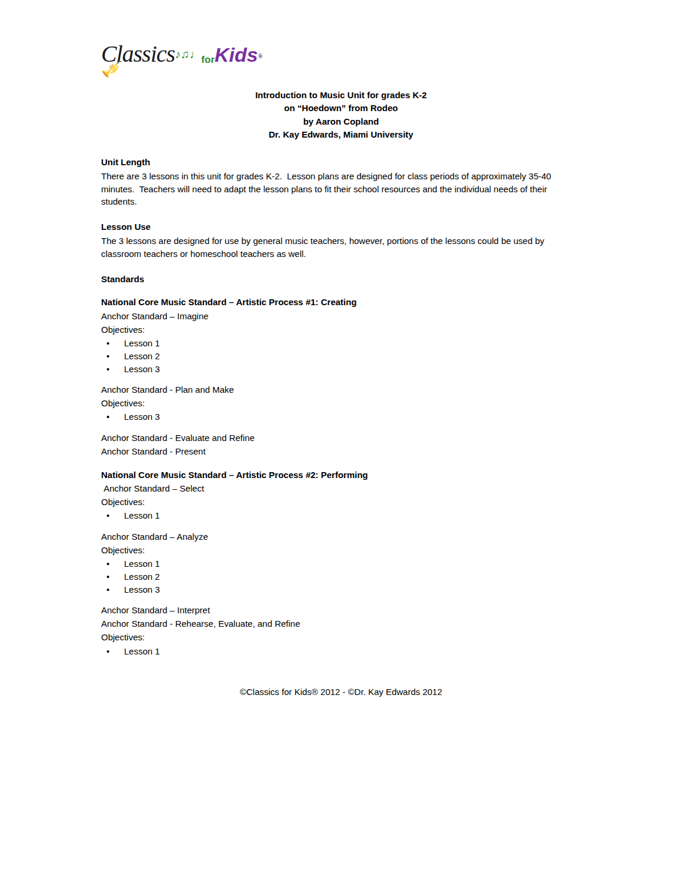Classics♪♫♩for Kids® 🎺
Introduction to Music Unit for grades K-2
on “Hoedown” from Rodeo
by Aaron Copland
Dr. Kay Edwards, Miami University
Unit Length
There are 3 lessons in this unit for grades K-2. Lesson plans are designed for class periods of approximately 35-40 minutes. Teachers will need to adapt the lesson plans to fit their school resources and the individual needs of their students.
Lesson Use
The 3 lessons are designed for use by general music teachers, however, portions of the lessons could be used by classroom teachers or homeschool teachers as well.
Standards
National Core Music Standard – Artistic Process #1: Creating
Anchor Standard – Imagine
Objectives:
Lesson 1
Lesson 2
Lesson 3
Anchor Standard - Plan and Make
Objectives:
Lesson 3
Anchor Standard - Evaluate and Refine
Anchor Standard - Present
National Core Music Standard – Artistic Process #2: Performing
Anchor Standard – Select
Objectives:
Lesson 1
Anchor Standard – Analyze
Objectives:
Lesson 1
Lesson 2
Lesson 3
Anchor Standard – Interpret
Anchor Standard - Rehearse, Evaluate, and Refine
Objectives:
Lesson 1
©Classics for Kids® 2012 - ©Dr. Kay Edwards 2012